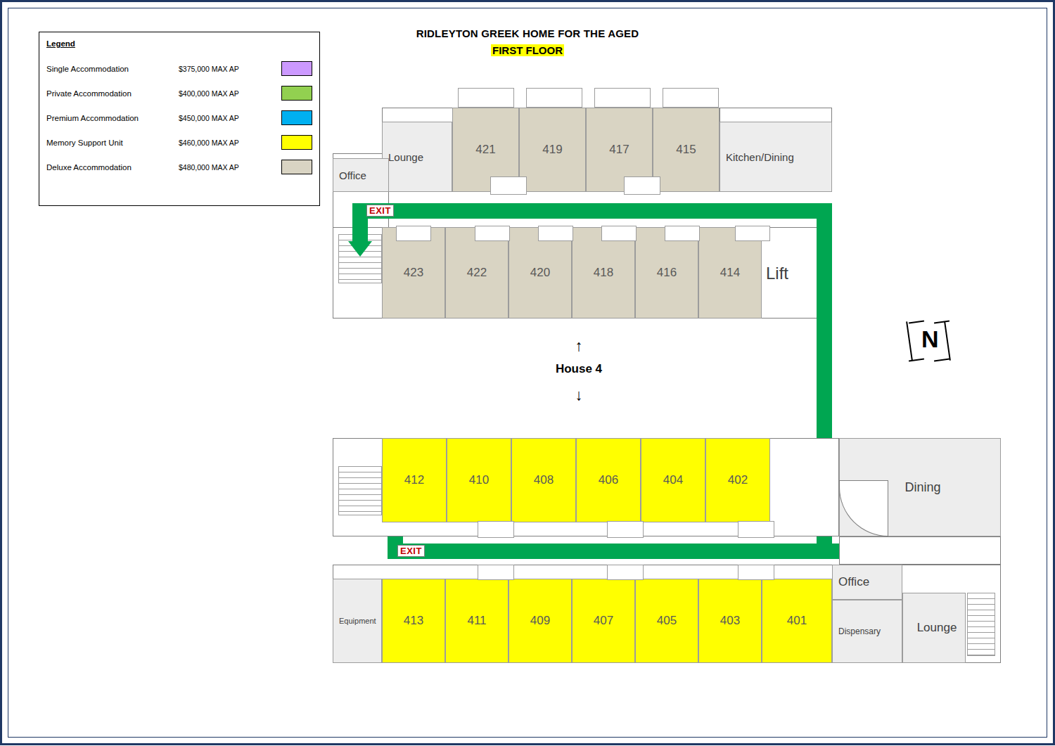RIDLEYTON GREEK HOME FOR THE AGED
FIRST FLOOR
Legend
| Single Accommodation | $375,000 MAX AP | |
| Private Accommodation | $400,000 MAX AP | |
| Premium Accommodation | $450,000 MAX AP | |
| Memory Support Unit | $460,000 MAX AP | |
| Deluxe Accommodation | $480,000 MAX AP | |
421
419
417
415
Lounge
Office
Kitchen/Dining
423
422
420
418
416
414
Lift
EXIT
EXIT
EXIT
↑
House 4
↓
412
410
408
406
404
402
413
411
409
407
405
403
401
Equipment
Dining
Office
Dispensary
Lounge
N